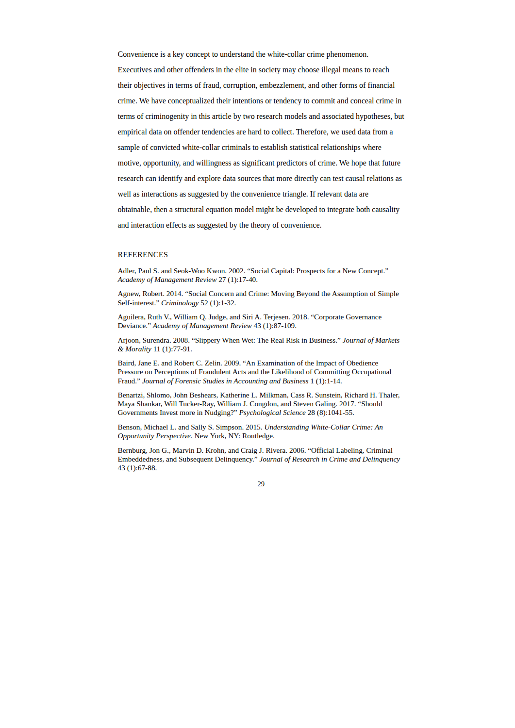Convenience is a key concept to understand the white-collar crime phenomenon. Executives and other offenders in the elite in society may choose illegal means to reach their objectives in terms of fraud, corruption, embezzlement, and other forms of financial crime. We have conceptualized their intentions or tendency to commit and conceal crime in terms of criminogenity in this article by two research models and associated hypotheses, but empirical data on offender tendencies are hard to collect. Therefore, we used data from a sample of convicted white-collar criminals to establish statistical relationships where motive, opportunity, and willingness as significant predictors of crime. We hope that future research can identify and explore data sources that more directly can test causal relations as well as interactions as suggested by the convenience triangle. If relevant data are obtainable, then a structural equation model might be developed to integrate both causality and interaction effects as suggested by the theory of convenience.
References
Adler, Paul S. and Seok-Woo Kwon. 2002. “Social Capital: Prospects for a New Concept.” Academy of Management Review 27 (1):17-40.
Agnew, Robert. 2014. “Social Concern and Crime: Moving Beyond the Assumption of Simple Self-interest.” Criminology 52 (1):1-32.
Aguilera, Ruth V., William Q. Judge, and Siri A. Terjesen. 2018. “Corporate Governance Deviance.” Academy of Management Review 43 (1):87-109.
Arjoon, Surendra. 2008. “Slippery When Wet: The Real Risk in Business.” Journal of Markets & Morality 11 (1):77-91.
Baird, Jane E. and Robert C. Zelin. 2009. “An Examination of the Impact of Obedience Pressure on Perceptions of Fraudulent Acts and the Likelihood of Committing Occupational Fraud.” Journal of Forensic Studies in Accounting and Business 1 (1):1-14.
Benartzi, Shlomo, John Beshears, Katherine L. Milkman, Cass R. Sunstein, Richard H. Thaler, Maya Shankar, Will Tucker-Ray, William J. Congdon, and Steven Galing. 2017. “Should Governments Invest more in Nudging?” Psychological Science 28 (8):1041-55.
Benson, Michael L. and Sally S. Simpson. 2015. Understanding White-Collar Crime: An Opportunity Perspective. New York, NY: Routledge.
Bernburg, Jon G., Marvin D. Krohn, and Craig J. Rivera. 2006. “Official Labeling, Criminal Embeddedness, and Subsequent Delinquency.” Journal of Research in Crime and Delinquency 43 (1):67-88.
29